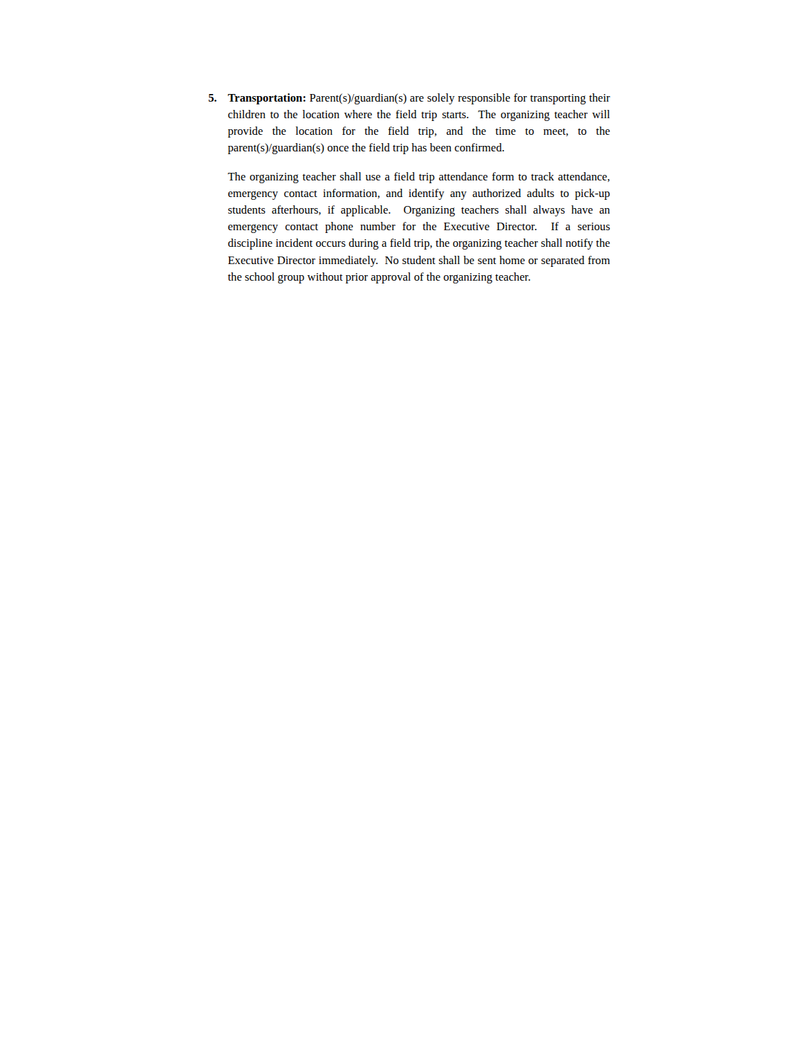Transportation: Parent(s)/guardian(s) are solely responsible for transporting their children to the location where the field trip starts. The organizing teacher will provide the location for the field trip, and the time to meet, to the parent(s)/guardian(s) once the field trip has been confirmed.
The organizing teacher shall use a field trip attendance form to track attendance, emergency contact information, and identify any authorized adults to pick-up students afterhours, if applicable. Organizing teachers shall always have an emergency contact phone number for the Executive Director. If a serious discipline incident occurs during a field trip, the organizing teacher shall notify the Executive Director immediately. No student shall be sent home or separated from the school group without prior approval of the organizing teacher.